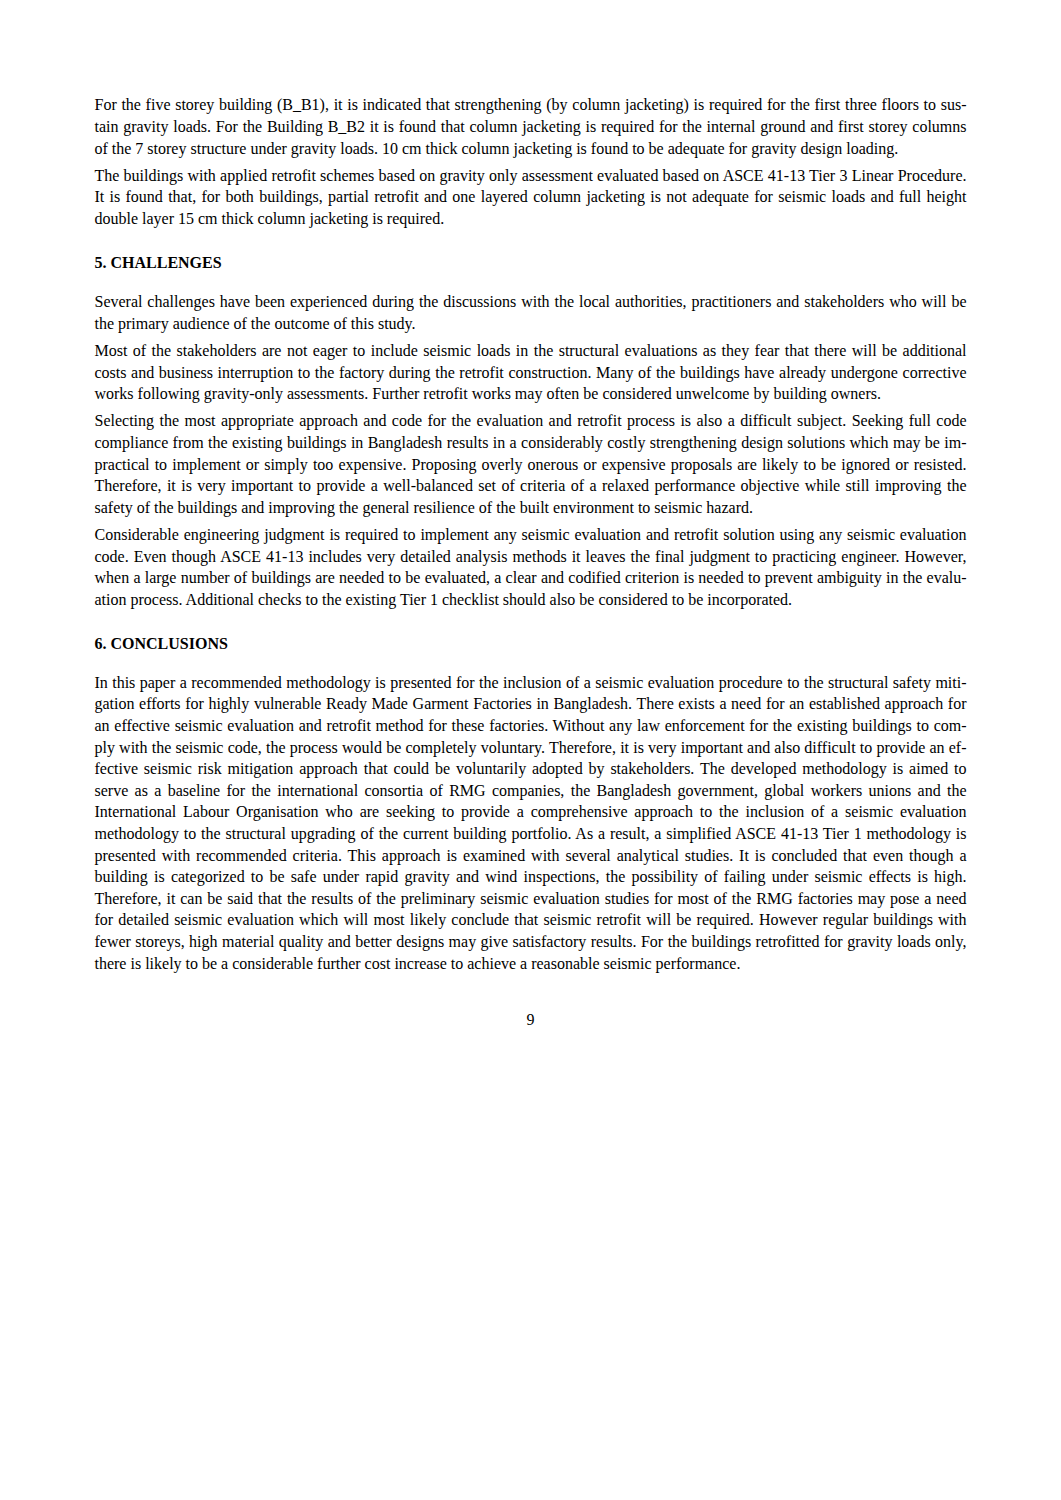For the five storey building (B_B1), it is indicated that strengthening (by column jacketing) is required for the first three floors to sustain gravity loads. For the Building B_B2 it is found that column jacketing is required for the internal ground and first storey columns of the 7 storey structure under gravity loads. 10 cm thick column jacketing is found to be adequate for gravity design loading.
The buildings with applied retrofit schemes based on gravity only assessment evaluated based on ASCE 41-13 Tier 3 Linear Procedure. It is found that, for both buildings, partial retrofit and one layered column jacketing is not adequate for seismic loads and full height double layer 15 cm thick column jacketing is required.
5. CHALLENGES
Several challenges have been experienced during the discussions with the local authorities, practitioners and stakeholders who will be the primary audience of the outcome of this study.
Most of the stakeholders are not eager to include seismic loads in the structural evaluations as they fear that there will be additional costs and business interruption to the factory during the retrofit construction. Many of the buildings have already undergone corrective works following gravity-only assessments. Further retrofit works may often be considered unwelcome by building owners.
Selecting the most appropriate approach and code for the evaluation and retrofit process is also a difficult subject. Seeking full code compliance from the existing buildings in Bangladesh results in a considerably costly strengthening design solutions which may be impractical to implement or simply too expensive. Proposing overly onerous or expensive proposals are likely to be ignored or resisted. Therefore, it is very important to provide a well-balanced set of criteria of a relaxed performance objective while still improving the safety of the buildings and improving the general resilience of the built environment to seismic hazard.
Considerable engineering judgment is required to implement any seismic evaluation and retrofit solution using any seismic evaluation code. Even though ASCE 41-13 includes very detailed analysis methods it leaves the final judgment to practicing engineer. However, when a large number of buildings are needed to be evaluated, a clear and codified criterion is needed to prevent ambiguity in the evaluation process. Additional checks to the existing Tier 1 checklist should also be considered to be incorporated.
6. CONCLUSIONS
In this paper a recommended methodology is presented for the inclusion of a seismic evaluation procedure to the structural safety mitigation efforts for highly vulnerable Ready Made Garment Factories in Bangladesh. There exists a need for an established approach for an effective seismic evaluation and retrofit method for these factories. Without any law enforcement for the existing buildings to comply with the seismic code, the process would be completely voluntary. Therefore, it is very important and also difficult to provide an effective seismic risk mitigation approach that could be voluntarily adopted by stakeholders. The developed methodology is aimed to serve as a baseline for the international consortia of RMG companies, the Bangladesh government, global workers unions and the International Labour Organisation who are seeking to provide a comprehensive approach to the inclusion of a seismic evaluation methodology to the structural upgrading of the current building portfolio. As a result, a simplified ASCE 41-13 Tier 1 methodology is presented with recommended criteria. This approach is examined with several analytical studies. It is concluded that even though a building is categorized to be safe under rapid gravity and wind inspections, the possibility of failing under seismic effects is high. Therefore, it can be said that the results of the preliminary seismic evaluation studies for most of the RMG factories may pose a need for detailed seismic evaluation which will most likely conclude that seismic retrofit will be required. However regular buildings with fewer storeys, high material quality and better designs may give satisfactory results. For the buildings retrofitted for gravity loads only, there is likely to be a considerable further cost increase to achieve a reasonable seismic performance.
9